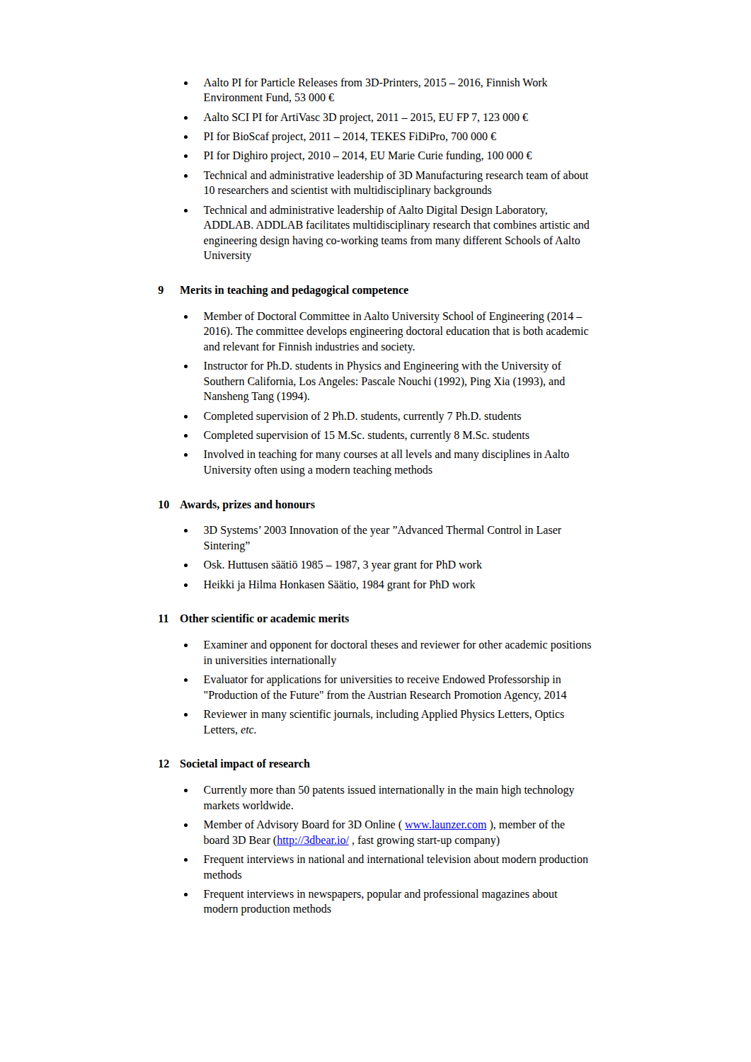Aalto PI for Particle Releases from 3D-Printers, 2015 – 2016, Finnish Work Environment Fund, 53 000 €
Aalto SCI PI for ArtiVasc 3D project, 2011 – 2015, EU FP 7, 123 000 €
PI for BioScaf project, 2011 – 2014, TEKES FiDiPro, 700 000 €
PI for Dighiro project, 2010 – 2014, EU Marie Curie funding, 100 000 €
Technical and administrative leadership of 3D Manufacturing research team of about 10 researchers and scientist with multidisciplinary backgrounds
Technical and administrative leadership of Aalto Digital Design Laboratory, ADDLAB. ADDLAB facilitates multidisciplinary research that combines artistic and engineering design having co-working teams from many different Schools of Aalto University
9 Merits in teaching and pedagogical competence
Member of Doctoral Committee in Aalto University School of Engineering (2014 – 2016). The committee develops engineering doctoral education that is both academic and relevant for Finnish industries and society.
Instructor for Ph.D. students in Physics and Engineering with the University of Southern California, Los Angeles: Pascale Nouchi (1992), Ping Xia (1993), and Nansheng Tang (1994).
Completed supervision of 2 Ph.D. students, currently 7 Ph.D. students
Completed supervision of 15 M.Sc. students, currently 8 M.Sc. students
Involved in teaching for many courses at all levels and many disciplines in Aalto University often using a modern teaching methods
10 Awards, prizes and honours
3D Systems’ 2003 Innovation of the year ”Advanced Thermal Control in Laser Sintering”
Osk. Huttusen säätiö 1985 – 1987, 3 year grant for PhD work
Heikki ja Hilma Honkasen Säätio, 1984 grant for PhD work
11 Other scientific or academic merits
Examiner and opponent for doctoral theses and reviewer for other academic positions in universities internationally
Evaluator for applications for universities to receive Endowed Professorship in "Production of the Future" from the Austrian Research Promotion Agency, 2014
Reviewer in many scientific journals, including Applied Physics Letters, Optics Letters, etc.
12 Societal impact of research
Currently more than 50 patents issued internationally in the main high technology markets worldwide.
Member of Advisory Board for 3D Online ( www.launzer.com ), member of the board 3D Bear (http://3dbear.io/ , fast growing start-up company)
Frequent interviews in national and international television about modern production methods
Frequent interviews in newspapers, popular and professional magazines about modern production methods